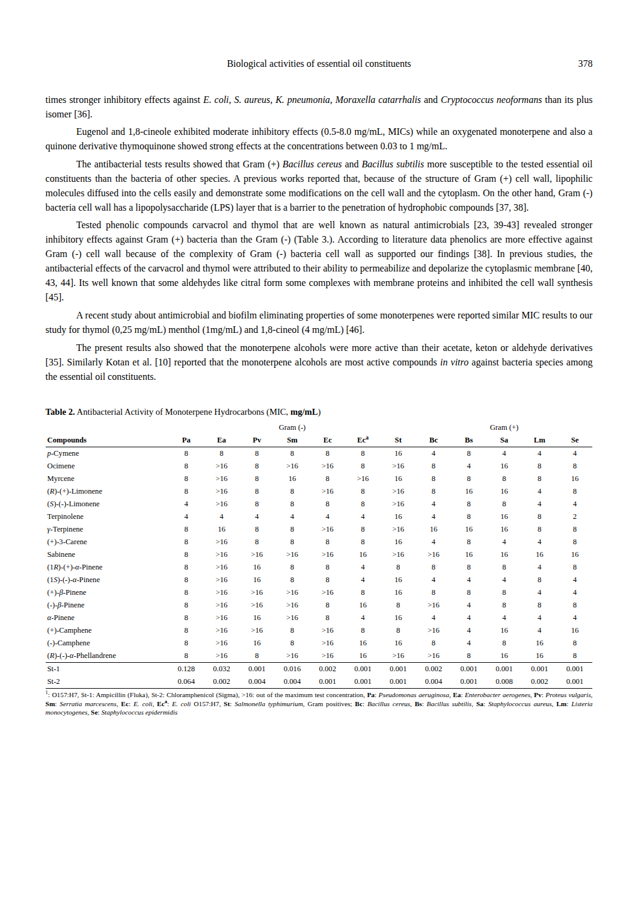Biological activities of essential oil constituents 378
times stronger inhibitory effects against E. coli, S. aureus, K. pneumonia, Moraxella catarrhalis and Cryptococcus neoformans than its plus isomer [36].
Eugenol and 1,8-cineole exhibited moderate inhibitory effects (0.5-8.0 mg/mL, MICs) while an oxygenated monoterpene and also a quinone derivative thymoquinone showed strong effects at the concentrations between 0.03 to 1 mg/mL.
The antibacterial tests results showed that Gram (+) Bacillus cereus and Bacillus subtilis more susceptible to the tested essential oil constituents than the bacteria of other species. A previous works reported that, because of the structure of Gram (+) cell wall, lipophilic molecules diffused into the cells easily and demonstrate some modifications on the cell wall and the cytoplasm. On the other hand, Gram (-) bacteria cell wall has a lipopolysaccharide (LPS) layer that is a barrier to the penetration of hydrophobic compounds [37, 38].
Tested phenolic compounds carvacrol and thymol that are well known as natural antimicrobials [23, 39-43] revealed stronger inhibitory effects against Gram (+) bacteria than the Gram (-) (Table 3.). According to literature data phenolics are more effective against Gram (-) cell wall because of the complexity of Gram (-) bacteria cell wall as supported our findings [38]. In previous studies, the antibacterial effects of the carvacrol and thymol were attributed to their ability to permeabilize and depolarize the cytoplasmic membrane [40, 43, 44]. Its well known that some aldehydes like citral form some complexes with membrane proteins and inhibited the cell wall synthesis [45].
A recent study about antimicrobial and biofilm eliminating properties of some monoterpenes were reported similar MIC results to our study for thymol (0,25 mg/mL) menthol (1mg/mL) and 1,8-cineol (4 mg/mL) [46].
The present results also showed that the monoterpene alcohols were more active than their acetate, keton or aldehyde derivatives [35]. Similarly Kotan et al. [10] reported that the monoterpene alcohols are most active compounds in vitro against bacteria species among the essential oil constituents.
Table 2. Antibacterial Activity of Monoterpene Hydrocarbons (MIC, mg/mL )
| | Gram (-) | Gram (+) |
| --- | --- | --- |
| Compounds | Pa | Ea | Pv | Sm | Ec | Ec a | St | Bc | Bs | Sa | Lm | Se |
| p -Cymene | 8 | 8 | 8 | 8 | 8 | 8 | 16 | 4 | 8 | 4 | 4 | 4 |
| Ocimene | 8 | >16 | 8 | >16 | >16 | 8 | >16 | 8 | 4 | 16 | 8 | 8 |
| Myrcene | 8 | >16 | 8 | 16 | 8 | >16 | 16 | 8 | 8 | 8 | 8 | 16 |
| ( R )-(+)-Limonene | 8 | >16 | 8 | 8 | >16 | 8 | >16 | 8 | 16 | 16 | 4 | 8 |
| ( S )-(-)-Limonene | 4 | >16 | 8 | 8 | 8 | 8 | >16 | 4 | 8 | 8 | 4 | 4 |
| Terpinolene | 4 | 4 | 4 | 4 | 4 | 4 | 16 | 4 | 8 | 16 | 8 | 2 |
| γ -Terpinene | 8 | 16 | 8 | 8 | >16 | 8 | >16 | 16 | 16 | 16 | 8 | 8 |
| (+)-3-Carene | 8 | >16 | 8 | 8 | 8 | 8 | 16 | 4 | 8 | 4 | 4 | 8 |
| Sabinene | 8 | >16 | >16 | >16 | >16 | 16 | >16 | >16 | 16 | 16 | 16 | 16 |
| (1 R )-(+)- α -Pinene | 8 | >16 | 16 | 8 | 8 | 4 | 8 | 8 | 8 | 8 | 4 | 8 |
| (1 S )-(-)- α -Pinene | 8 | >16 | 16 | 8 | 8 | 4 | 16 | 4 | 4 | 4 | 8 | 4 |
| (+)- β -Pinene | 8 | >16 | >16 | >16 | >16 | 8 | 16 | 8 | 8 | 8 | 4 | 4 |
| (-)- β -Pinene | 8 | >16 | >16 | >16 | 8 | 16 | 8 | >16 | 4 | 8 | 8 | 8 |
| α -Pinene | 8 | >16 | 16 | >16 | 8 | 4 | 16 | 4 | 4 | 4 | 4 | 4 |
| (+)-Camphene | 8 | >16 | >16 | 8 | >16 | 8 | 8 | >16 | 4 | 16 | 4 | 16 |
| (-)-Camphene | 8 | >16 | 16 | 8 | >16 | 16 | 16 | 8 | 4 | 8 | 16 | 8 |
| ( R )-(-)- α -Phellandrene | 8 | >16 | 8 | >16 | >16 | 16 | >16 | >16 | 8 | 16 | 16 | 8 |
| St-1 | 0.128 | 0.032 | 0.001 | 0.016 | 0.002 | 0.001 | 0.001 | 0.002 | 0.001 | 0.001 | 0.001 | 0.001 |
| St-2 | 0.064 | 0.002 | 0.004 | 0.004 | 0.001 | 0.001 | 0.001 | 0.004 | 0.001 | 0.008 | 0.002 | 0.001 |
1: O157:H7, St-1: Ampicillin (Fluka), St-2: Chloramphenicol (Sigma), >16: out of the maximum test concentration, Pa: Pseudomonas aeruginosa, Ea: Enterobacter aerogenes, Pv: Proteus vulgaris, Sm: Serratia marcescens, Ec: E. coli, Eca: E. coli O157:H7, St: Salmonella typhimurium, Gram positives; Bc: Bacillus cereus, Bs: Bacillus subtilis, Sa: Staphylococcus aureus, Lm: Listeria monocytogenes, Se: Staphylococcus epidermidis